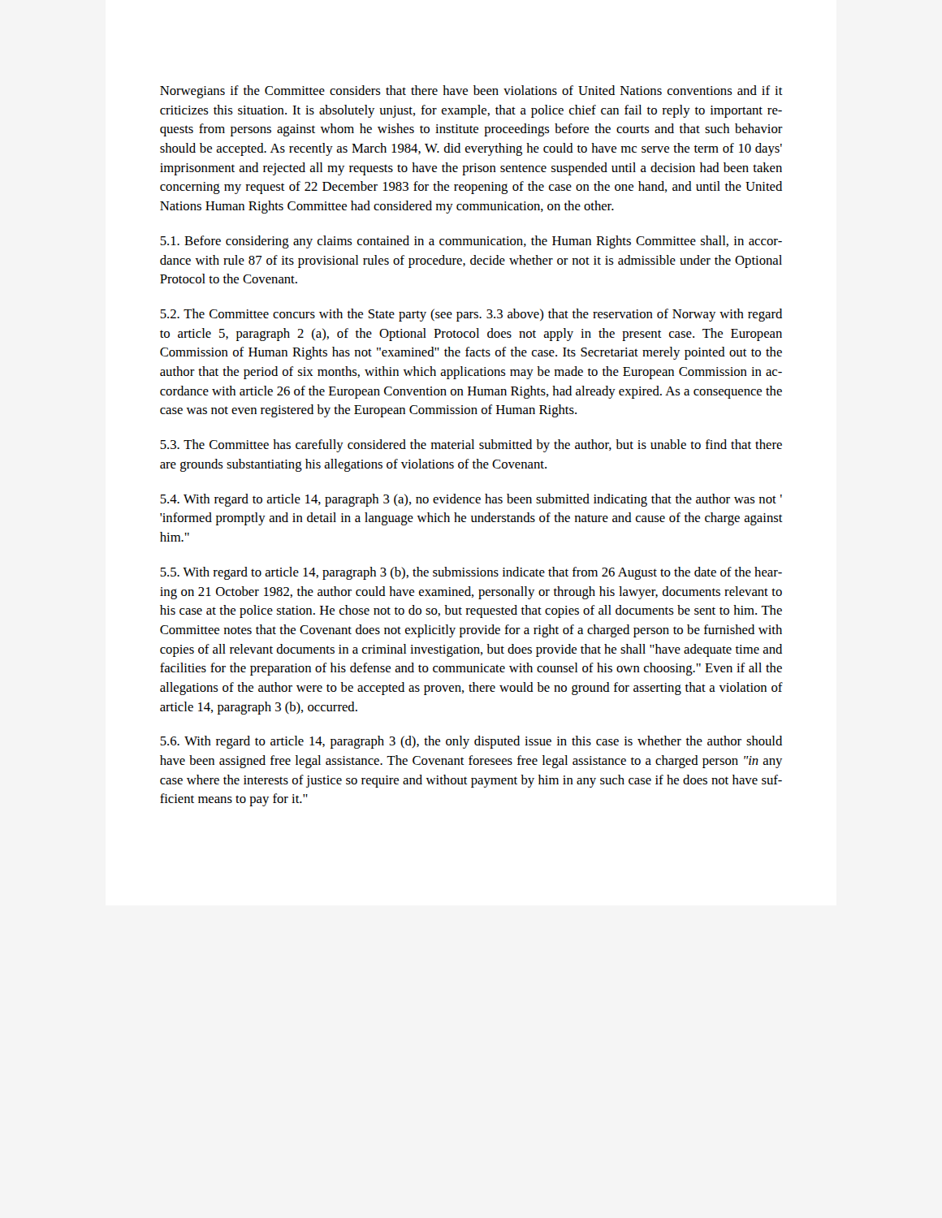Norwegians if the Committee considers that there have been violations of United Nations conventions and if it criticizes this situation. It is absolutely unjust, for example, that a police chief can fail to reply to important requests from persons against whom he wishes to institute proceedings before the courts and that such behavior should be accepted. As recently as March 1984, W. did everything he could to have mc serve the term of 10 days' imprisonment and rejected all my requests to have the prison sentence suspended until a decision had been taken concerning my request of 22 December 1983 for the reopening of the case on the one hand, and until the United Nations Human Rights Committee had considered my communication, on the other.
5.1. Before considering any claims contained in a communication, the Human Rights Committee shall, in accordance with rule 87 of its provisional rules of procedure, decide whether or not it is admissible under the Optional Protocol to the Covenant.
5.2. The Committee concurs with the State party (see pars. 3.3 above) that the reservation of Norway with regard to article 5, paragraph 2 (a), of the Optional Protocol does not apply in the present case. The European Commission of Human Rights has not "examined" the facts of the case. Its Secretariat merely pointed out to the author that the period of six months, within which applications may be made to the European Commission in accordance with article 26 of the European Convention on Human Rights, had already expired. As a consequence the case was not even registered by the European Commission of Human Rights.
5.3. The Committee has carefully considered the material submitted by the author, but is unable to find that there are grounds substantiating his allegations of violations of the Covenant.
5.4. With regard to article 14, paragraph 3 (a), no evidence has been submitted indicating that the author was not ' 'informed promptly and in detail in a language which he understands of the nature and cause of the charge against him."
5.5. With regard to article 14, paragraph 3 (b), the submissions indicate that from 26 August to the date of the hearing on 21 October 1982, the author could have examined, personally or through his lawyer, documents relevant to his case at the police station. He chose not to do so, but requested that copies of all documents be sent to him. The Committee notes that the Covenant does not explicitly provide for a right of a charged person to be furnished with copies of all relevant documents in a criminal investigation, but does provide that he shall "have adequate time and facilities for the preparation of his defense and to communicate with counsel of his own choosing." Even if all the allegations of the author were to be accepted as proven, there would be no ground for asserting that a violation of article 14, paragraph 3 (b), occurred.
5.6. With regard to article 14, paragraph 3 (d), the only disputed issue in this case is whether the author should have been assigned free legal assistance. The Covenant foresees free legal assistance to a charged person "in any case where the interests of justice so require and without payment by him in any such case if he does not have sufficient means to pay for it."